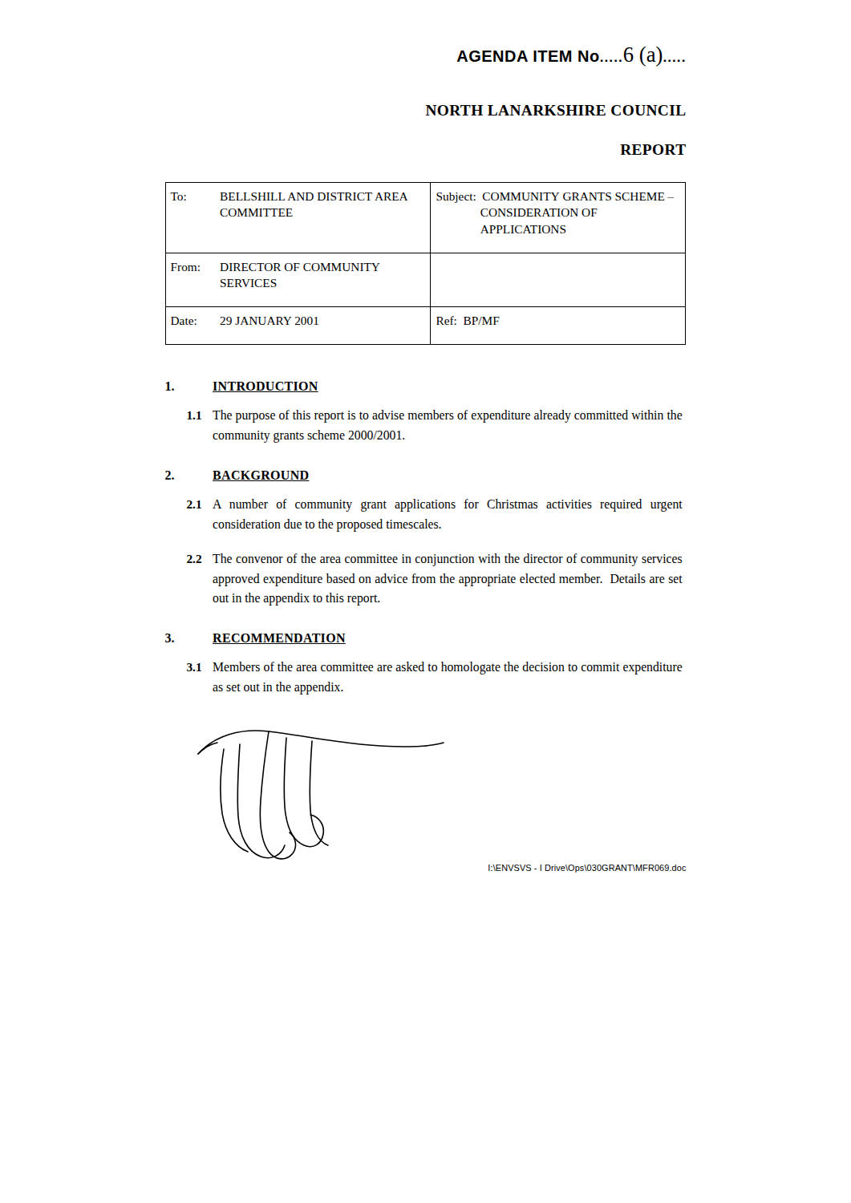AGENDA ITEM No..... 6 (a).....
NORTH LANARKSHIRE COUNCIL
REPORT
| To: | BELLSHILL AND DISTRICT AREA COMMITTEE | Subject: COMMUNITY GRANTS SCHEME – CONSIDERATION OF APPLICATIONS |
| From: | DIRECTOR OF COMMUNITY SERVICES | |
| Date: | 29 JANUARY 2001 | Ref: BP/MF |
1. INTRODUCTION
1.1 The purpose of this report is to advise members of expenditure already committed within the community grants scheme 2000/2001.
2. BACKGROUND
2.1 A number of community grant applications for Christmas activities required urgent consideration due to the proposed timescales.
2.2 The convenor of the area committee in conjunction with the director of community services approved expenditure based on advice from the appropriate elected member. Details are set out in the appendix to this report.
3. RECOMMENDATION
3.1 Members of the area committee are asked to homologate the decision to commit expenditure as set out in the appendix.
I:\ENVSVS - I Drive\Ops\030GRANT\MFR069.doc